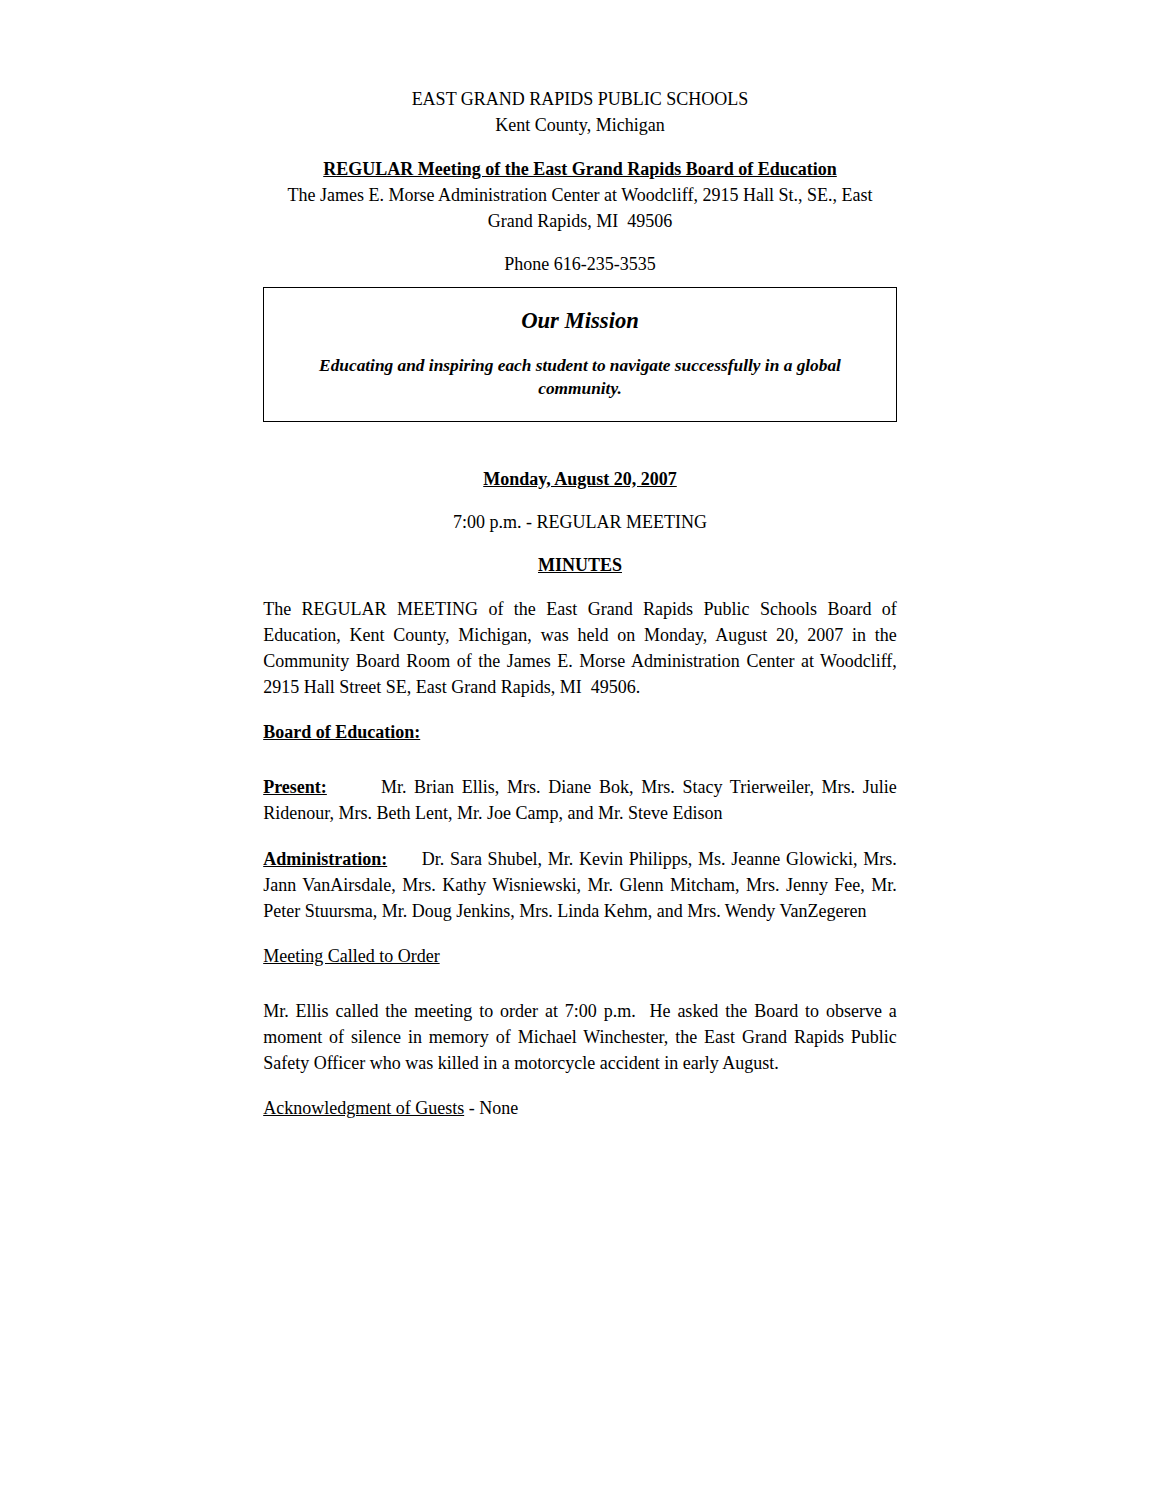EAST GRAND RAPIDS PUBLIC SCHOOLS
Kent County, Michigan
REGULAR Meeting of the East Grand Rapids Board of Education
The James E. Morse Administration Center at Woodcliff, 2915 Hall St., SE., East Grand Rapids, MI 49506
Phone 616-235-3535
Our Mission
Educating and inspiring each student to navigate successfully in a global community.
Monday, August 20, 2007
7:00 p.m. - REGULAR MEETING
MINUTES
The REGULAR MEETING of the East Grand Rapids Public Schools Board of Education, Kent County, Michigan, was held on Monday, August 20, 2007 in the Community Board Room of the James E. Morse Administration Center at Woodcliff, 2915 Hall Street SE, East Grand Rapids, MI 49506.
Board of Education:
Present: Mr. Brian Ellis, Mrs. Diane Bok, Mrs. Stacy Trierweiler, Mrs. Julie Ridenour, Mrs. Beth Lent, Mr. Joe Camp, and Mr. Steve Edison
Administration: Dr. Sara Shubel, Mr. Kevin Philipps, Ms. Jeanne Glowicki, Mrs. Jann VanAirsdale, Mrs. Kathy Wisniewski, Mr. Glenn Mitcham, Mrs. Jenny Fee, Mr. Peter Stuursma, Mr. Doug Jenkins, Mrs. Linda Kehm, and Mrs. Wendy VanZegeren
Meeting Called to Order
Mr. Ellis called the meeting to order at 7:00 p.m. He asked the Board to observe a moment of silence in memory of Michael Winchester, the East Grand Rapids Public Safety Officer who was killed in a motorcycle accident in early August.
Acknowledgment of Guests - None